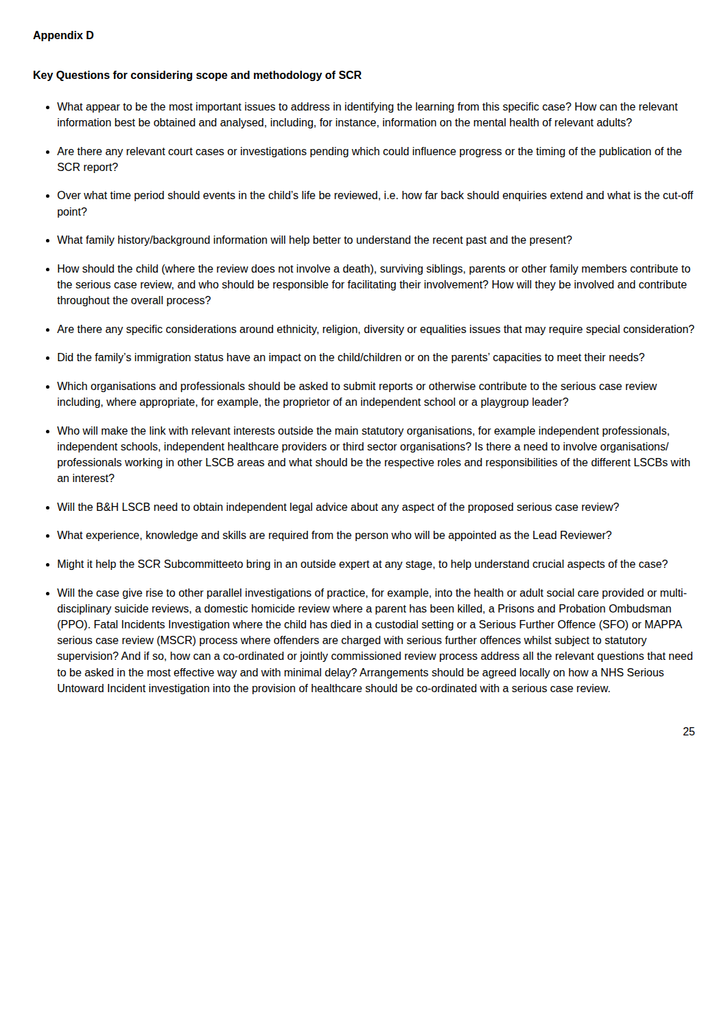Appendix D
Key Questions for considering scope and methodology of SCR
What appear to be the most important issues to address in identifying the learning from this specific case? How can the relevant information best be obtained and analysed, including, for instance, information on the mental health of relevant adults?
Are there any relevant court cases or investigations pending which could influence progress or the timing of the publication of the SCR report?
Over what time period should events in the child’s life be reviewed, i.e. how far back should enquiries extend and what is the cut-off point?
What family history/background information will help better to understand the recent past and the present?
How should the child (where the review does not involve a death), surviving siblings, parents or other family members contribute to the serious case review, and who should be responsible for facilitating their involvement? How will they be involved and contribute throughout the overall process?
Are there any specific considerations around ethnicity, religion, diversity or equalities issues that may require special consideration?
Did the family’s immigration status have an impact on the child/children or on the parents’ capacities to meet their needs?
Which organisations and professionals should be asked to submit reports or otherwise contribute to the serious case review including, where appropriate, for example, the proprietor of an independent school or a playgroup leader?
Who will make the link with relevant interests outside the main statutory organisations, for example independent professionals, independent schools, independent healthcare providers or third sector organisations? Is there a need to involve organisations/ professionals working in other LSCB areas and what should be the respective roles and responsibilities of the different LSCBs with an interest?
Will the B&H LSCB need to obtain independent legal advice about any aspect of the proposed serious case review?
What experience, knowledge and skills are required from the person who will be appointed as the Lead Reviewer?
Might it help the SCR Subcommitteeto bring in an outside expert at any stage, to help understand crucial aspects of the case?
Will the case give rise to other parallel investigations of practice, for example, into the health or adult social care provided or multi-disciplinary suicide reviews, a domestic homicide review where a parent has been killed, a Prisons and Probation Ombudsman (PPO). Fatal Incidents Investigation where the child has died in a custodial setting or a Serious Further Offence (SFO) or MAPPA serious case review (MSCR) process where offenders are charged with serious further offences whilst subject to statutory supervision? And if so, how can a co-ordinated or jointly commissioned review process address all the relevant questions that need to be asked in the most effective way and with minimal delay? Arrangements should be agreed locally on how a NHS Serious Untoward Incident investigation into the provision of healthcare should be co-ordinated with a serious case review.
25